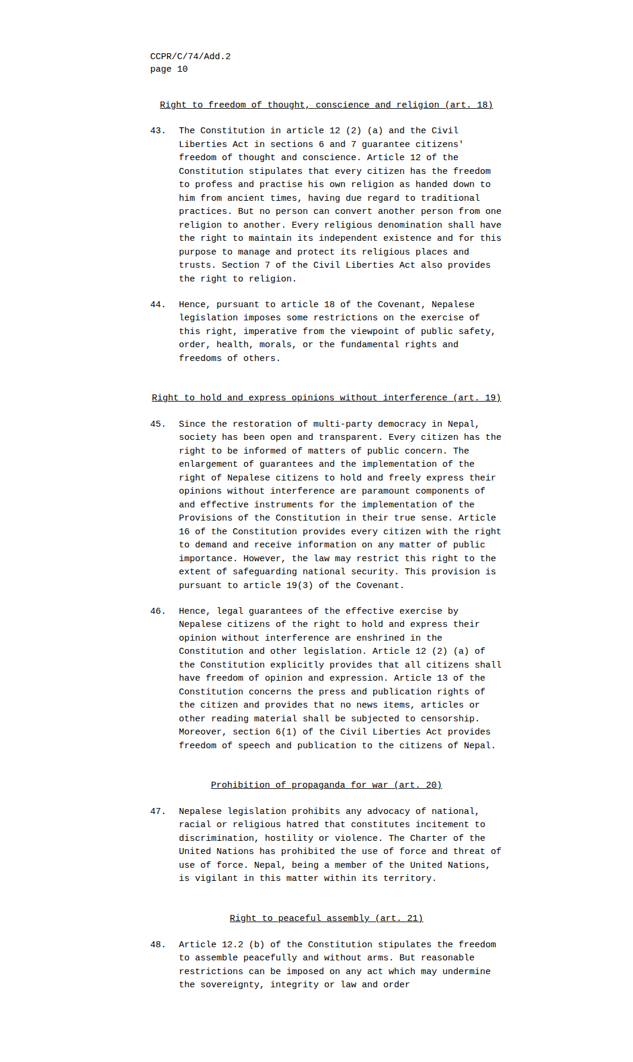CCPR/C/74/Add.2
page 10
Right to freedom of thought, conscience and religion (art. 18)
43.
The Constitution in article 12 (2) (a) and the Civil Liberties Act in sections 6 and 7 guarantee citizens' freedom of thought and conscience. Article 12 of the Constitution stipulates that every citizen has the freedom to profess and practise his own religion as handed down to him from ancient times, having due regard to traditional practices. But no person can convert another person from one religion to another. Every religious denomination shall have the right to maintain its independent existence and for this purpose to manage and protect its religious places and trusts. Section 7 of the Civil Liberties Act also provides the right to religion.
44.
Hence, pursuant to article 18 of the Covenant, Nepalese legislation imposes some restrictions on the exercise of this right, imperative from the viewpoint of public safety, order, health, morals, or the fundamental rights and freedoms of others.
Right to hold and express opinions without interference (art. 19)
45.
Since the restoration of multi-party democracy in Nepal, society has been open and transparent. Every citizen has the right to be informed of matters of public concern. The enlargement of guarantees and the implementation of the right of Nepalese citizens to hold and freely express their opinions without interference are paramount components of and effective instruments for the implementation of the Provisions of the Constitution in their true sense. Article 16 of the Constitution provides every citizen with the right to demand and receive information on any matter of public importance. However, the law may restrict this right to the extent of safeguarding national security. This provision is pursuant to article 19(3) of the Covenant.
46.
Hence, legal guarantees of the effective exercise by Nepalese citizens of the right to hold and express their opinion without interference are enshrined in the Constitution and other legislation. Article 12 (2) (a) of the Constitution explicitly provides that all citizens shall have freedom of opinion and expression. Article 13 of the Constitution concerns the press and publication rights of the citizen and provides that no news items, articles or other reading material shall be subjected to censorship. Moreover, section 6(1) of the Civil Liberties Act provides freedom of speech and publication to the citizens of Nepal.
Prohibition of propaganda for war (art. 20)
47.
Nepalese legislation prohibits any advocacy of national, racial or religious hatred that constitutes incitement to discrimination, hostility or violence. The Charter of the United Nations has prohibited the use of force and threat of use of force. Nepal, being a member of the United Nations, is vigilant in this matter within its territory.
Right to peaceful assembly (art. 21)
48.
Article 12.2 (b) of the Constitution stipulates the freedom to assemble peacefully and without arms. But reasonable restrictions can be imposed on any act which may undermine the sovereignty, integrity or law and order